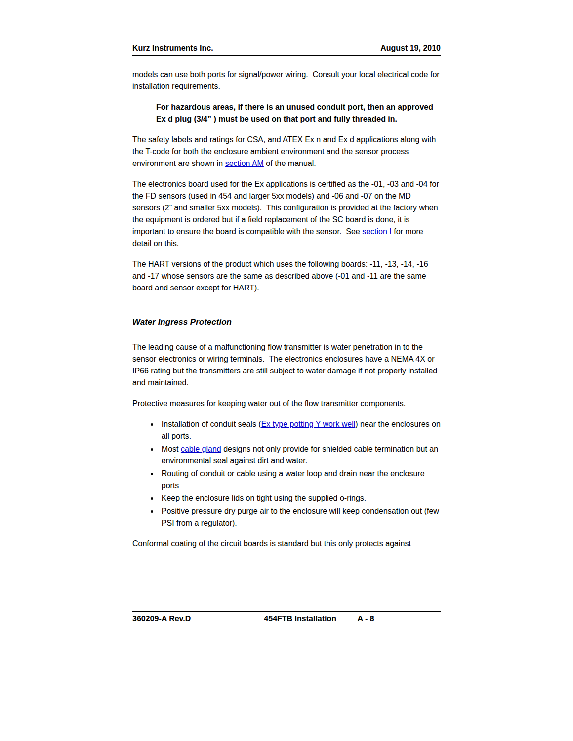Kurz Instruments Inc. August 19, 2010
models can use both ports for signal/power wiring. Consult your local electrical code for installation requirements.
For hazardous areas, if there is an unused conduit port, then an approved Ex d plug (3/4” ) must be used on that port and fully threaded in.
The safety labels and ratings for CSA, and ATEX Ex n and Ex d applications along with the T-code for both the enclosure ambient environment and the sensor process environment are shown in section AM of the manual.
The electronics board used for the Ex applications is certified as the -01, -03 and -04 for the FD sensors (used in 454 and larger 5xx models) and -06 and -07 on the MD sensors (2” and smaller 5xx models). This configuration is provided at the factory when the equipment is ordered but if a field replacement of the SC board is done, it is important to ensure the board is compatible with the sensor. See section I for more detail on this.
The HART versions of the product which uses the following boards: -11, -13, -14, -16 and -17 whose sensors are the same as described above (-01 and -11 are the same board and sensor except for HART).
Water Ingress Protection
The leading cause of a malfunctioning flow transmitter is water penetration in to the sensor electronics or wiring terminals. The electronics enclosures have a NEMA 4X or IP66 rating but the transmitters are still subject to water damage if not properly installed and maintained.
Protective measures for keeping water out of the flow transmitter components.
Installation of conduit seals (Ex type potting Y work well) near the enclosures on all ports.
Most cable gland designs not only provide for shielded cable termination but an environmental seal against dirt and water.
Routing of conduit or cable using a water loop and drain near the enclosure ports
Keep the enclosure lids on tight using the supplied o-rings.
Positive pressure dry purge air to the enclosure will keep condensation out (few PSI from a regulator).
Conformal coating of the circuit boards is standard but this only protects against
360209-A Rev.D 454FTB Installation A - 8